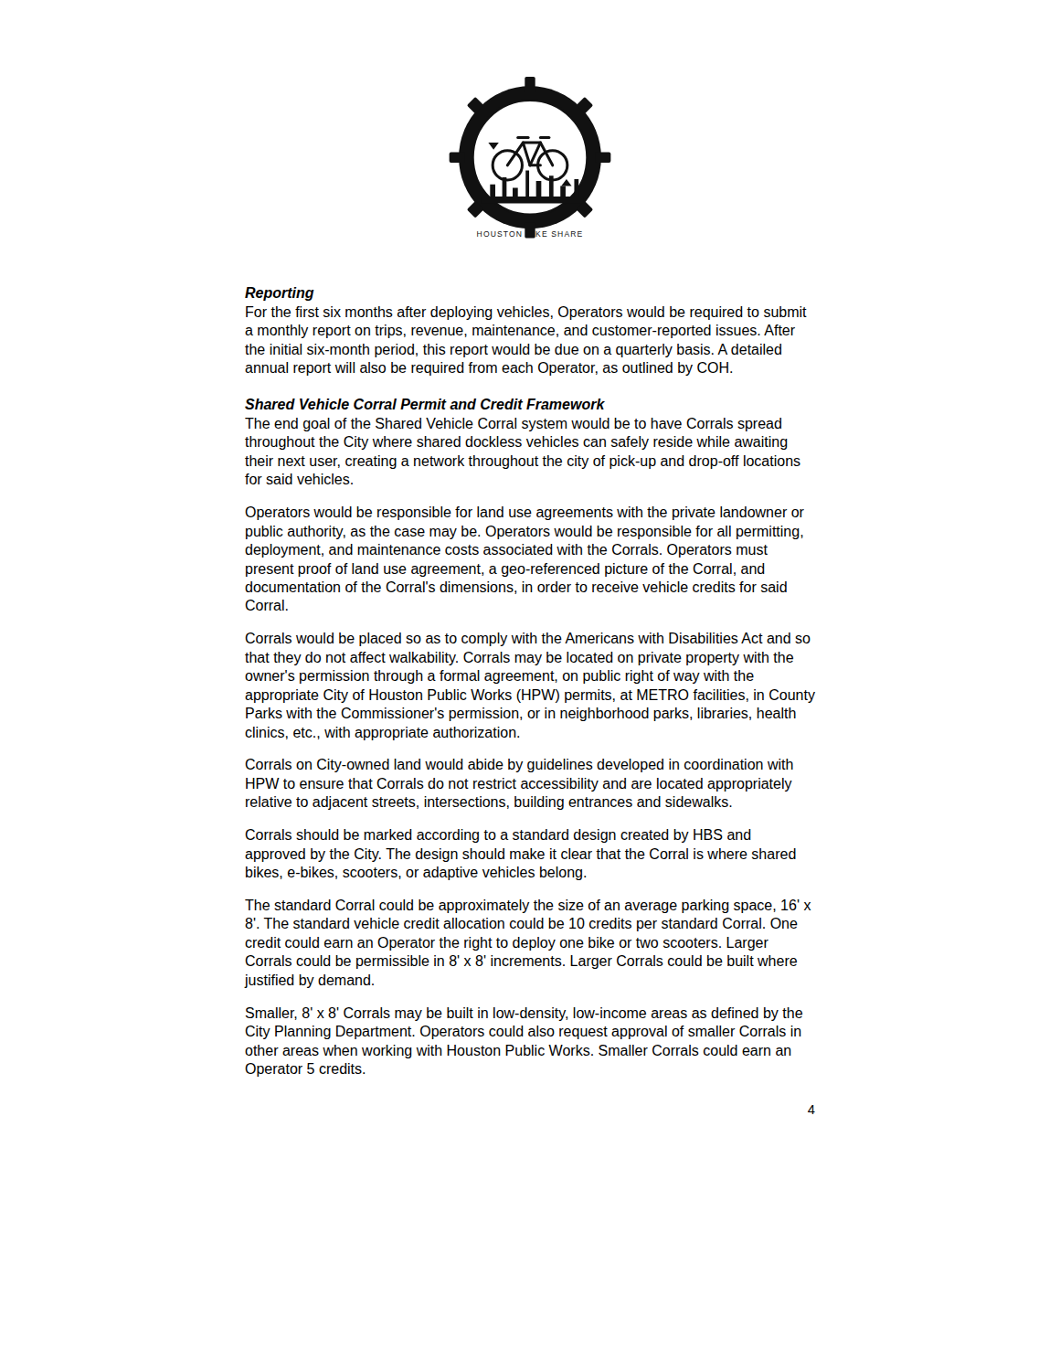Houston Bike Share logo: a bicycle inside a gear with a city skyline HOUSTON BIKE SHARE
Reporting
For the first six months after deploying vehicles, Operators would be required to submit a monthly report on trips, revenue, maintenance, and customer-reported issues. After the initial six-month period, this report would be due on a quarterly basis. A detailed annual report will also be required from each Operator, as outlined by COH.
Shared Vehicle Corral Permit and Credit Framework
The end goal of the Shared Vehicle Corral system would be to have Corrals spread throughout the City where shared dockless vehicles can safely reside while awaiting their next user, creating a network throughout the city of pick-up and drop-off locations for said vehicles.
Operators would be responsible for land use agreements with the private landowner or public authority, as the case may be. Operators would be responsible for all permitting, deployment, and maintenance costs associated with the Corrals. Operators must present proof of land use agreement, a geo-referenced picture of the Corral, and documentation of the Corral's dimensions, in order to receive vehicle credits for said Corral.
Corrals would be placed so as to comply with the Americans with Disabilities Act and so that they do not affect walkability. Corrals may be located on private property with the owner's permission through a formal agreement, on public right of way with the appropriate City of Houston Public Works (HPW) permits, at METRO facilities, in County Parks with the Commissioner's permission, or in neighborhood parks, libraries, health clinics, etc., with appropriate authorization.
Corrals on City-owned land would abide by guidelines developed in coordination with HPW to ensure that Corrals do not restrict accessibility and are located appropriately relative to adjacent streets, intersections, building entrances and sidewalks.
Corrals should be marked according to a standard design created by HBS and approved by the City. The design should make it clear that the Corral is where shared bikes, e-bikes, scooters, or adaptive vehicles belong.
The standard Corral could be approximately the size of an average parking space, 16' x 8'. The standard vehicle credit allocation could be 10 credits per standard Corral. One credit could earn an Operator the right to deploy one bike or two scooters. Larger Corrals could be permissible in 8' x 8' increments. Larger Corrals could be built where justified by demand.
Smaller, 8' x 8' Corrals may be built in low-density, low-income areas as defined by the City Planning Department. Operators could also request approval of smaller Corrals in other areas when working with Houston Public Works. Smaller Corrals could earn an Operator 5 credits.
4